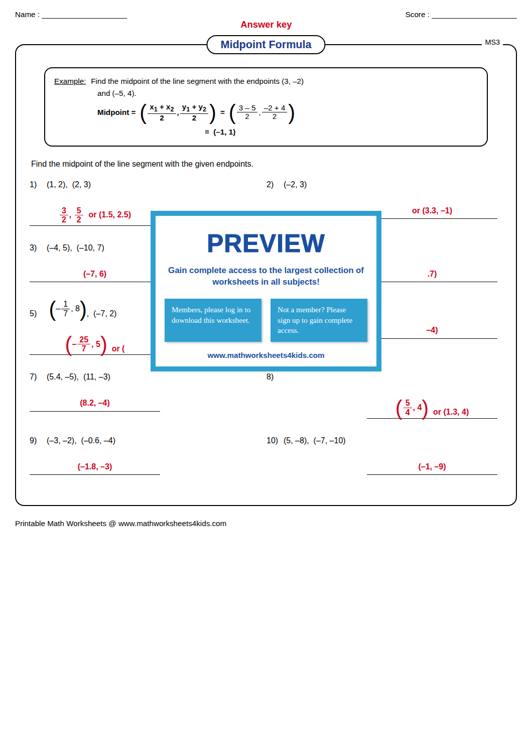Name :
Answer key
Score :
Midpoint Formula
MS3
Example: Find the midpoint of the line segment with the endpoints (3, –2)
and (–5, 4).
Midpoint = ( x1 + x22 , y1 + y22 ) = ( 3 – 52 , –2 + 42 )
= (–1, 1)
Find the midpoint of the line segment with the given endpoints.
| 1) (1, 2), (2, 3) 3 2 , 5 2 or (1.5, 2.5) | 2) (–2, 3) or (3.3, –1) |
| 3) (–4, 5), (–10, 7) (–7, 6) | 4) .7) .7) |
| 5) ( – 1 7 , 8 ) , (–7, 2) ( – 25 7 , 5 ) or ( | 6) ) –4) |
| 7) (5.4, –5), (11, –3) (8.2, –4) | 8) ( 5 4 , 4 ) or (1.3, 4) |
| 9) (–3, –2), (–0.6, –4) (–1.8, –3) | 10) (5, –8), (–7, –10) (–1, –9) |
PREVIEW
Gain complete access to the largest collection of worksheets in all subjects!
Members, please log in to download this worksheet.
Not a member? Please sign up to gain complete access.
www.mathworksheets4kids.com
Printable Math Worksheets @ www.mathworksheets4kids.com